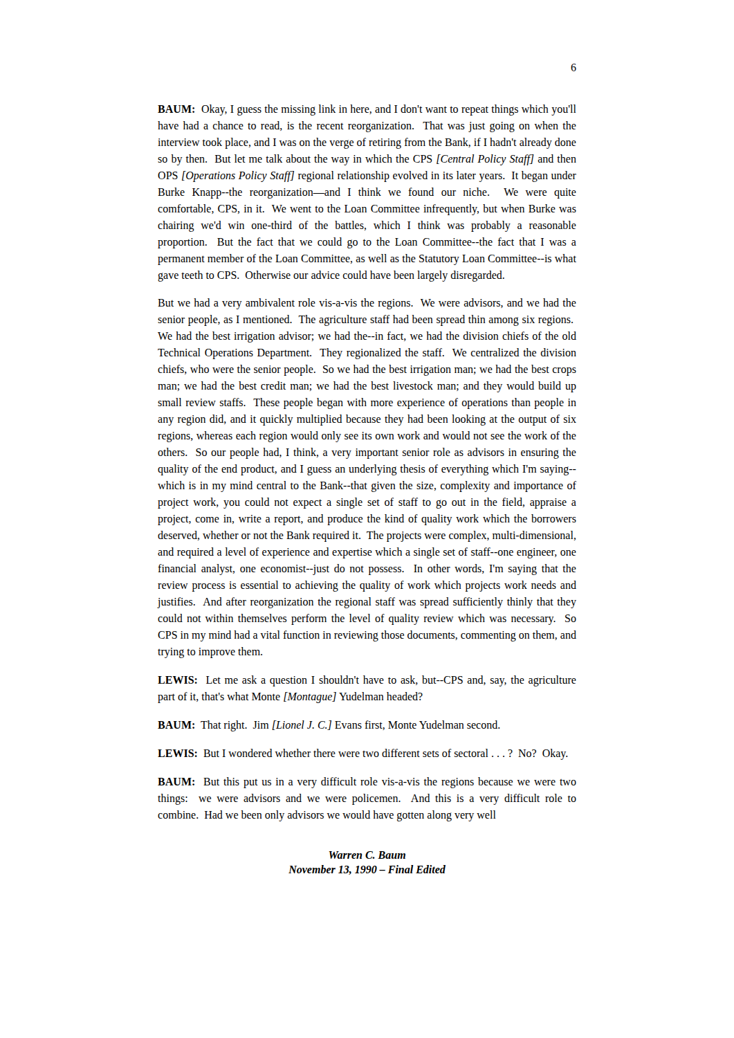6
BAUM: Okay, I guess the missing link in here, and I don't want to repeat things which you'll have had a chance to read, is the recent reorganization. That was just going on when the interview took place, and I was on the verge of retiring from the Bank, if I hadn't already done so by then. But let me talk about the way in which the CPS [Central Policy Staff] and then OPS [Operations Policy Staff] regional relationship evolved in its later years. It began under Burke Knapp--the reorganization—and I think we found our niche. We were quite comfortable, CPS, in it. We went to the Loan Committee infrequently, but when Burke was chairing we'd win one-third of the battles, which I think was probably a reasonable proportion. But the fact that we could go to the Loan Committee--the fact that I was a permanent member of the Loan Committee, as well as the Statutory Loan Committee--is what gave teeth to CPS. Otherwise our advice could have been largely disregarded.
But we had a very ambivalent role vis-a-vis the regions. We were advisors, and we had the senior people, as I mentioned. The agriculture staff had been spread thin among six regions. We had the best irrigation advisor; we had the--in fact, we had the division chiefs of the old Technical Operations Department. They regionalized the staff. We centralized the division chiefs, who were the senior people. So we had the best irrigation man; we had the best crops man; we had the best credit man; we had the best livestock man; and they would build up small review staffs. These people began with more experience of operations than people in any region did, and it quickly multiplied because they had been looking at the output of six regions, whereas each region would only see its own work and would not see the work of the others. So our people had, I think, a very important senior role as advisors in ensuring the quality of the end product, and I guess an underlying thesis of everything which I'm saying--which is in my mind central to the Bank--that given the size, complexity and importance of project work, you could not expect a single set of staff to go out in the field, appraise a project, come in, write a report, and produce the kind of quality work which the borrowers deserved, whether or not the Bank required it. The projects were complex, multi-dimensional, and required a level of experience and expertise which a single set of staff--one engineer, one financial analyst, one economist--just do not possess. In other words, I'm saying that the review process is essential to achieving the quality of work which projects work needs and justifies. And after reorganization the regional staff was spread sufficiently thinly that they could not within themselves perform the level of quality review which was necessary. So CPS in my mind had a vital function in reviewing those documents, commenting on them, and trying to improve them.
LEWIS: Let me ask a question I shouldn't have to ask, but--CPS and, say, the agriculture part of it, that's what Monte [Montague] Yudelman headed?
BAUM: That right. Jim [Lionel J. C.] Evans first, Monte Yudelman second.
LEWIS: But I wondered whether there were two different sets of sectoral . . . ? No? Okay.
BAUM: But this put us in a very difficult role vis-a-vis the regions because we were two things: we were advisors and we were policemen. And this is a very difficult role to combine. Had we been only advisors we would have gotten along very well
Warren C. Baum
November 13, 1990 – Final Edited